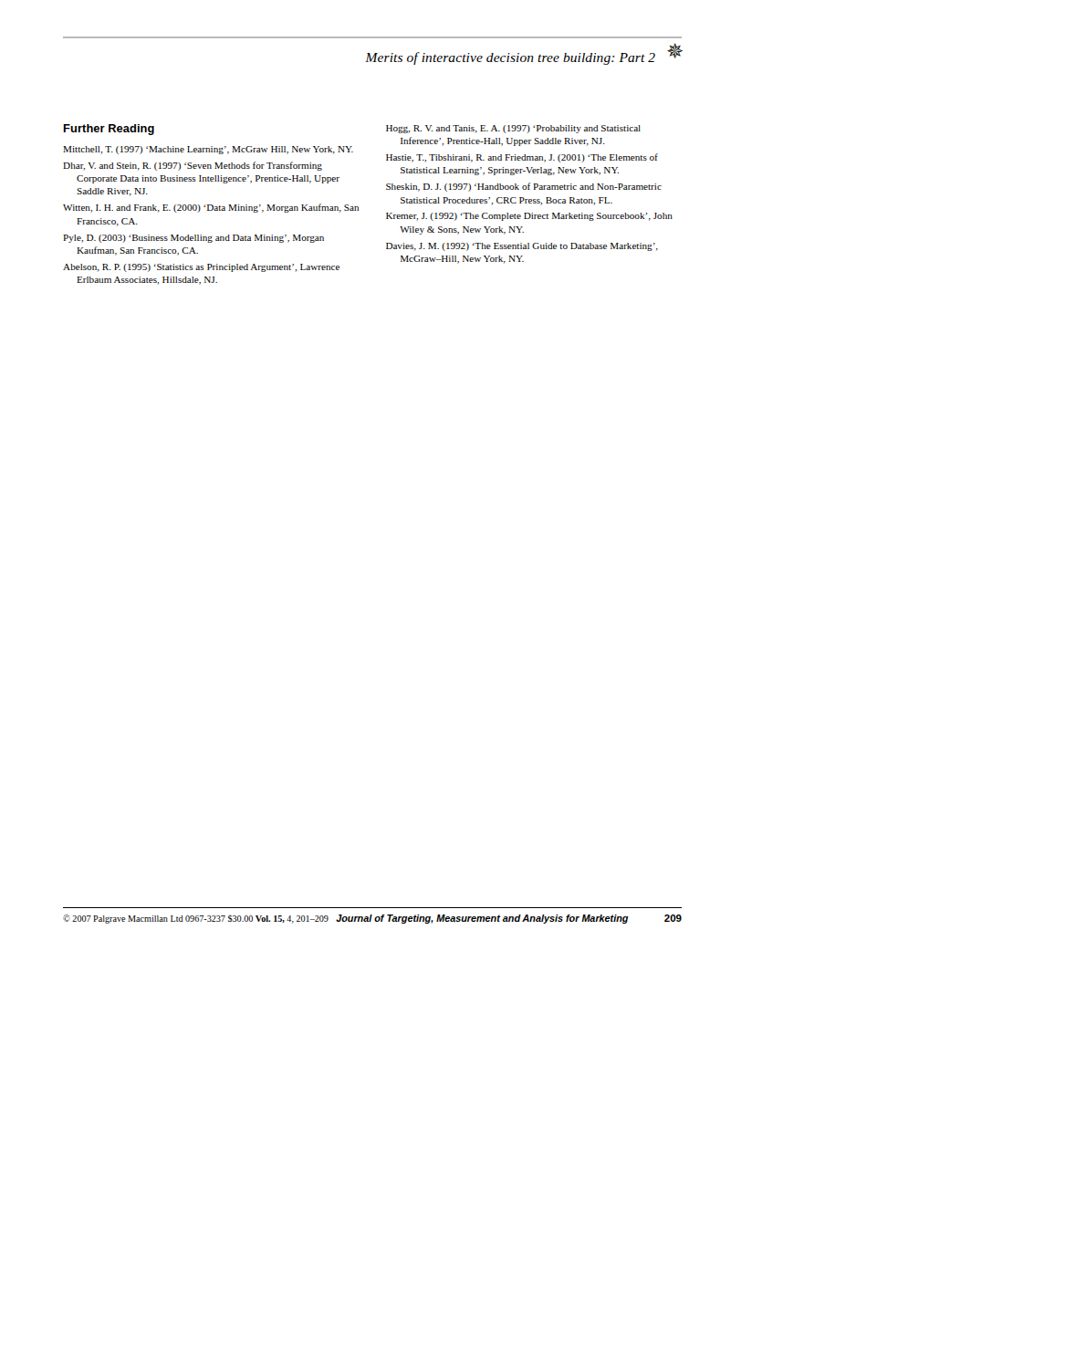Merits of interactive decision tree building: Part 2
✵
Further Reading
Mittchell, T. (1997) ‘Machine Learning’, McGraw Hill, New York, NY.
Dhar, V. and Stein, R. (1997) ‘Seven Methods for Transforming Corporate Data into Business Intelligence’, Prentice-Hall, Upper Saddle River, NJ.
Witten, I. H. and Frank, E. (2000) ‘Data Mining’, Morgan Kaufman, San Francisco, CA.
Pyle, D. (2003) ‘Business Modelling and Data Mining’, Morgan Kaufman, San Francisco, CA.
Abelson, R. P. (1995) ‘Statistics as Principled Argument’, Lawrence Erlbaum Associates, Hillsdale, NJ.
Hogg, R. V. and Tanis, E. A. (1997) ‘Probability and Statistical Inference’, Prentice-Hall, Upper Saddle River, NJ.
Hastie, T., Tibshirani, R. and Friedman, J. (2001) ‘The Elements of Statistical Learning’, Springer-Verlag, New York, NY.
Sheskin, D. J. (1997) ‘Handbook of Parametric and Non-Parametric Statistical Procedures’, CRC Press, Boca Raton, FL.
Kremer, J. (1992) ‘The Complete Direct Marketing Sourcebook’, John Wiley & Sons, New York, NY.
Davies, J. M. (1992) ‘The Essential Guide to Database Marketing’, McGraw–Hill, New York, NY.
© 2007 Palgrave Macmillan Ltd 0967-3237 $30.00 Vol. 15, 4, 201–209 Journal of Targeting, Measurement and Analysis for Marketing
209